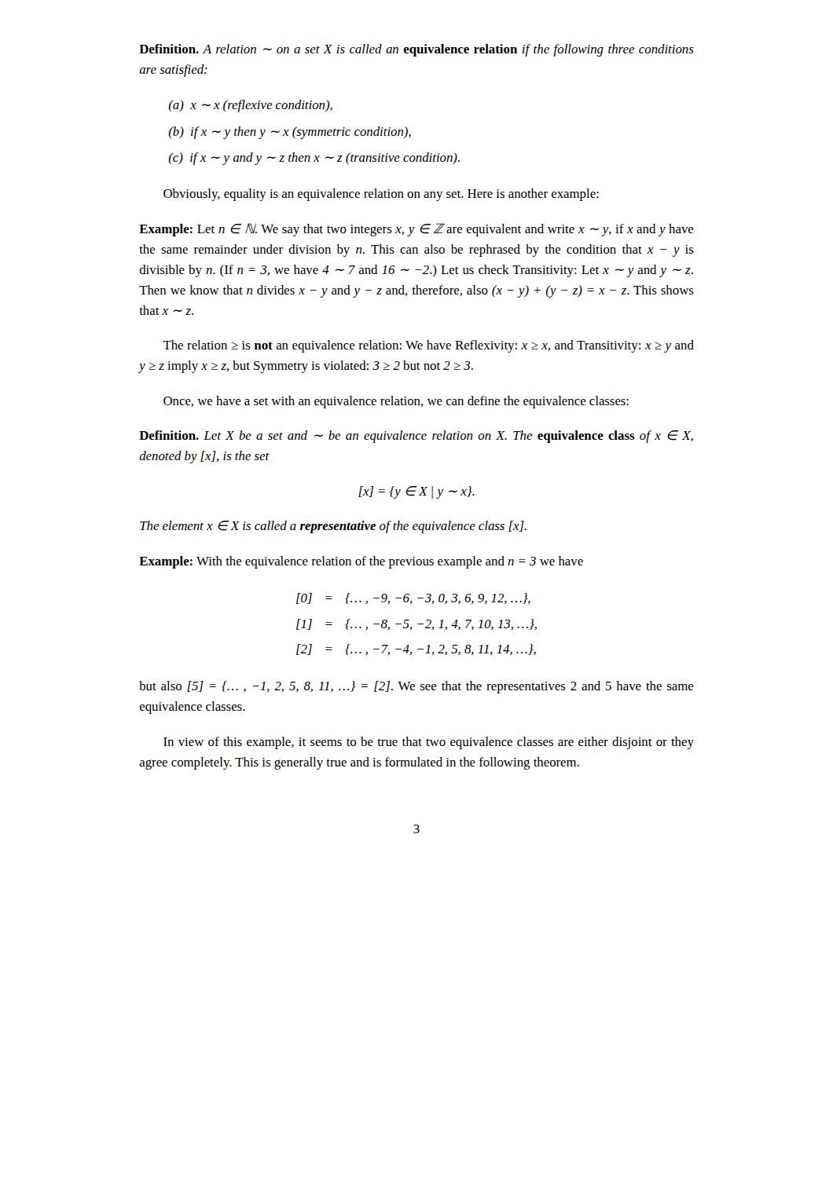Definition. A relation ∼ on a set X is called an equivalence relation if the following three conditions are satisfied:
(a) x ∼ x (reflexive condition),
(b) if x ∼ y then y ∼ x (symmetric condition),
(c) if x ∼ y and y ∼ z then x ∼ z (transitive condition).
Obviously, equality is an equivalence relation on any set. Here is another example:
Example: Let n ∈ ℕ. We say that two integers x, y ∈ ℤ are equivalent and write x ∼ y, if x and y have the same remainder under division by n. This can also be rephrased by the condition that x − y is divisible by n. (If n = 3, we have 4 ∼ 7 and 16 ∼ −2.) Let us check Transitivity: Let x ∼ y and y ∼ z. Then we know that n divides x − y and y − z and, therefore, also (x − y) + (y − z) = x − z. This shows that x ∼ z.
The relation ≥ is not an equivalence relation: We have Reflexivity: x ≥ x, and Transitivity: x ≥ y and y ≥ z imply x ≥ z, but Symmetry is violated: 3 ≥ 2 but not 2 ≥ 3.
Once, we have a set with an equivalence relation, we can define the equivalence classes:
Definition. Let X be a set and ∼ be an equivalence relation on X. The equivalence class of x ∈ X, denoted by [x], is the set
[x] = {y ∈ X | y ∼ x}.
The element x ∈ X is called a representative of the equivalence class [x].
Example: With the equivalence relation of the previous example and n = 3 we have
| [0] | = | {… , −9, −6, −3, 0, 3, 6, 9, 12, …}, |
| [1] | = | {… , −8, −5, −2, 1, 4, 7, 10, 13, …}, |
| [2] | = | {… , −7, −4, −1, 2, 5, 8, 11, 14, …}, |
but also [5] = {… , −1, 2, 5, 8, 11, …} = [2]. We see that the representatives 2 and 5 have the same equivalence classes.
In view of this example, it seems to be true that two equivalence classes are either disjoint or they agree completely. This is generally true and is formulated in the following theorem.
3